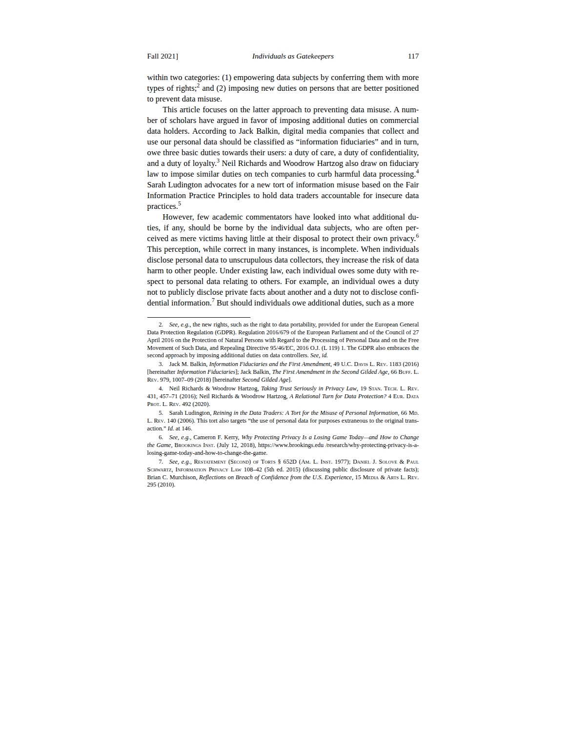Fall 2021]
Individuals as Gatekeepers
117
within two categories: (1) empowering data subjects by conferring them with more types of rights;2 and (2) imposing new duties on persons that are better positioned to prevent data misuse.
This article focuses on the latter approach to preventing data misuse. A number of scholars have argued in favor of imposing additional duties on commercial data holders. According to Jack Balkin, digital media companies that collect and use our personal data should be classified as “information fiduciaries” and in turn, owe three basic duties towards their users: a duty of care, a duty of confidentiality, and a duty of loyalty.3 Neil Richards and Woodrow Hartzog also draw on fiduciary law to impose similar duties on tech companies to curb harmful data processing.4 Sarah Ludington advocates for a new tort of information misuse based on the Fair Information Practice Principles to hold data traders accountable for insecure data practices.5
However, few academic commentators have looked into what additional duties, if any, should be borne by the individual data subjects, who are often perceived as mere victims having little at their disposal to protect their own privacy.6 This perception, while correct in many instances, is incomplete. When individuals disclose personal data to unscrupulous data collectors, they increase the risk of data harm to other people. Under existing law, each individual owes some duty with respect to personal data relating to others. For example, an individual owes a duty not to publicly disclose private facts about another and a duty not to disclose confidential information.7 But should individuals owe additional duties, such as a more
2. See, e.g., the new rights, such as the right to data portability, provided for under the European General Data Protection Regulation (GDPR). Regulation 2016/679 of the European Parliament and of the Council of 27 April 2016 on the Protection of Natural Persons with Regard to the Processing of Personal Data and on the Free Movement of Such Data, and Repealing Directive 95/46/EC, 2016 O.J. (L 119) 1. The GDPR also embraces the second approach by imposing additional duties on data controllers. See, id.
3. Jack M. Balkin, Information Fiduciaries and the First Amendment, 49 U.C. Davis L. Rev. 1183 (2016) [hereinafter Information Fiduciaries]; Jack Balkin, The First Amendment in the Second Gilded Age, 66 Buff. L. Rev. 979, 1007–09 (2018) [hereinafter Second Gilded Age].
4. Neil Richards & Woodrow Hartzog, Taking Trust Seriously in Privacy Law, 19 Stan. Tech. L. Rev. 431, 457–71 (2016); Neil Richards & Woodrow Hartzog, A Relational Turn for Data Protection? 4 Eur. Data Prot. L. Rev. 492 (2020).
5. Sarah Ludington, Reining in the Data Traders: A Tort for the Misuse of Personal Information, 66 Md. L. Rev. 140 (2006). This tort also targets “the use of personal data for purposes extraneous to the original transaction.” Id. at 146.
6. See, e.g., Cameron F. Kerry, Why Protecting Privacy Is a Losing Game Today—and How to Change the Game, Brookings Inst. (July 12, 2018), https://www.brookings.edu /research/why-protecting-privacy-is-a-losing-game-today-and-how-to-change-the-game.
7. See, e.g., Restatement (Second) of Torts § 652D (Am. L. Inst. 1977); Daniel J. Solove & Paul Schwartz, Information Privacy Law 108–42 (5th ed. 2015) (discussing public disclosure of private facts); Brian C. Murchison, Reflections on Breach of Confidence from the U.S. Experience, 15 Media & Arts L. Rev. 295 (2010).